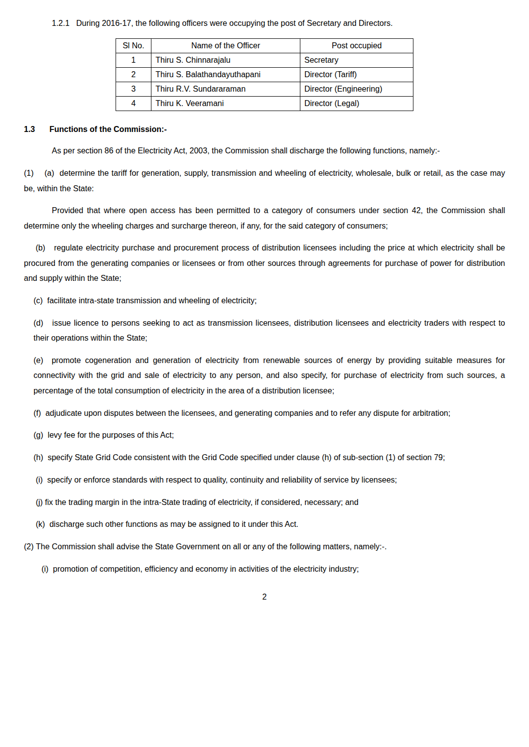1.2.1 During 2016-17, the following officers were occupying the post of Secretary and Directors.
| Sl No. | Name of the Officer | Post occupied |
| --- | --- | --- |
| 1 | Thiru S. Chinnarajalu | Secretary |
| 2 | Thiru S. Balathandayuthapani | Director (Tariff) |
| 3 | Thiru R.V. Sundararaman | Director (Engineering) |
| 4 | Thiru K. Veeramani | Director (Legal) |
1.3 Functions of the Commission:-
As per section 86 of the Electricity Act, 2003, the Commission shall discharge the following functions, namely:-
(1) (a) determine the tariff for generation, supply, transmission and wheeling of electricity, wholesale, bulk or retail, as the case may be, within the State:
Provided that where open access has been permitted to a category of consumers under section 42, the Commission shall determine only the wheeling charges and surcharge thereon, if any, for the said category of consumers;
(b) regulate electricity purchase and procurement process of distribution licensees including the price at which electricity shall be procured from the generating companies or licensees or from other sources through agreements for purchase of power for distribution and supply within the State;
(c) facilitate intra-state transmission and wheeling of electricity;
(d) issue licence to persons seeking to act as transmission licensees, distribution licensees and electricity traders with respect to their operations within the State;
(e) promote cogeneration and generation of electricity from renewable sources of energy by providing suitable measures for connectivity with the grid and sale of electricity to any person, and also specify, for purchase of electricity from such sources, a percentage of the total consumption of electricity in the area of a distribution licensee;
(f) adjudicate upon disputes between the licensees, and generating companies and to refer any dispute for arbitration;
(g) levy fee for the purposes of this Act;
(h) specify State Grid Code consistent with the Grid Code specified under clause (h) of sub-section (1) of section 79;
(i) specify or enforce standards with respect to quality, continuity and reliability of service by licensees;
(j) fix the trading margin in the intra-State trading of electricity, if considered, necessary; and
(k) discharge such other functions as may be assigned to it under this Act.
(2) The Commission shall advise the State Government on all or any of the following matters, namely:-.
(i) promotion of competition, efficiency and economy in activities of the electricity industry;
2